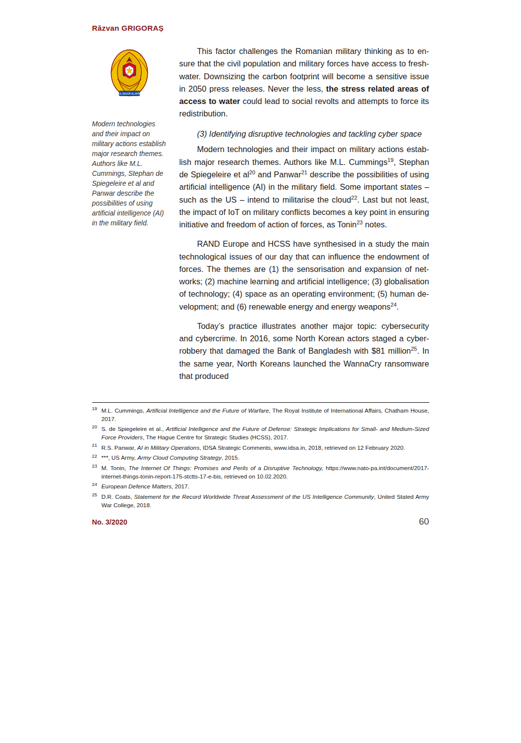Răzvan GRIGORAȘ
STATUL MAJOR AL APĂRĂRII
Modern technologies and their impact on military actions establish major research themes. Authors like M.L. Cummings, Stephan de Spiegeleire et al and Panwar describe the possibilities of using artificial intelligence (AI) in the military field.
This factor challenges the Romanian military thinking as to ensure that the civil population and military forces have access to freshwater. Downsizing the carbon footprint will become a sensitive issue in 2050 press releases. Never the less, the stress related areas of access to water could lead to social revolts and attempts to force its redistribution.
(3) Identifying disruptive technologies and tackling cyber space
Modern technologies and their impact on military actions establish major research themes. Authors like M.L. Cummings19, Stephan de Spiegeleire et al20 and Panwar21 describe the possibilities of using artificial intelligence (AI) in the military field. Some important states – such as the US – intend to militarise the cloud22. Last but not least, the impact of IoT on military conflicts becomes a key point in ensuring initiative and freedom of action of forces, as Tonin23 notes.
RAND Europe and HCSS have synthesised in a study the main technological issues of our day that can influence the endowment of forces. The themes are (1) the sensorisation and expansion of networks; (2) machine learning and artificial intelligence; (3) globalisation of technology; (4) space as an operating environment; (5) human development; and (6) renewable energy and energy weapons24.
Today’s practice illustrates another major topic: cybersecurity and cybercrime. In 2016, some North Korean actors staged a cyberrobbery that damaged the Bank of Bangladesh with $81 million25. In the same year, North Koreans launched the WannaCry ransomware that produced
M.L. Cummings, Artificial Intelligence and the Future of Warfare, The Royal Institute of International Affairs, Chatham House, 2017.
S. de Spiegeleire et al., Artificial Intelligence and the Future of Defense: Strategic Implications for Small- and Medium-Sized Force Providers, The Hague Centre for Strategic Studies (HCSS), 2017.
R.S. Panwar, AI in Military Operations, IDSA Strategic Comments, www.idsa.in, 2018, retrieved on 12 February 2020.
22***, US Army, Army Cloud Computing Strategy, 2015.
M. Tonin, The Internet Of Things: Promises and Perils of a Disruptive Technology, https://www.nato-pa.int/document/2017-internet-things-tonin-report-175-stctts-17-e-bis, retrieved on 10.02.2020.
European Defence Matters, 2017.
D.R. Coats, Statement for the Record Worldwide Threat Assessment of the US Intelligence Community, United Stated Army War College, 2018.
No. 3/2020 60